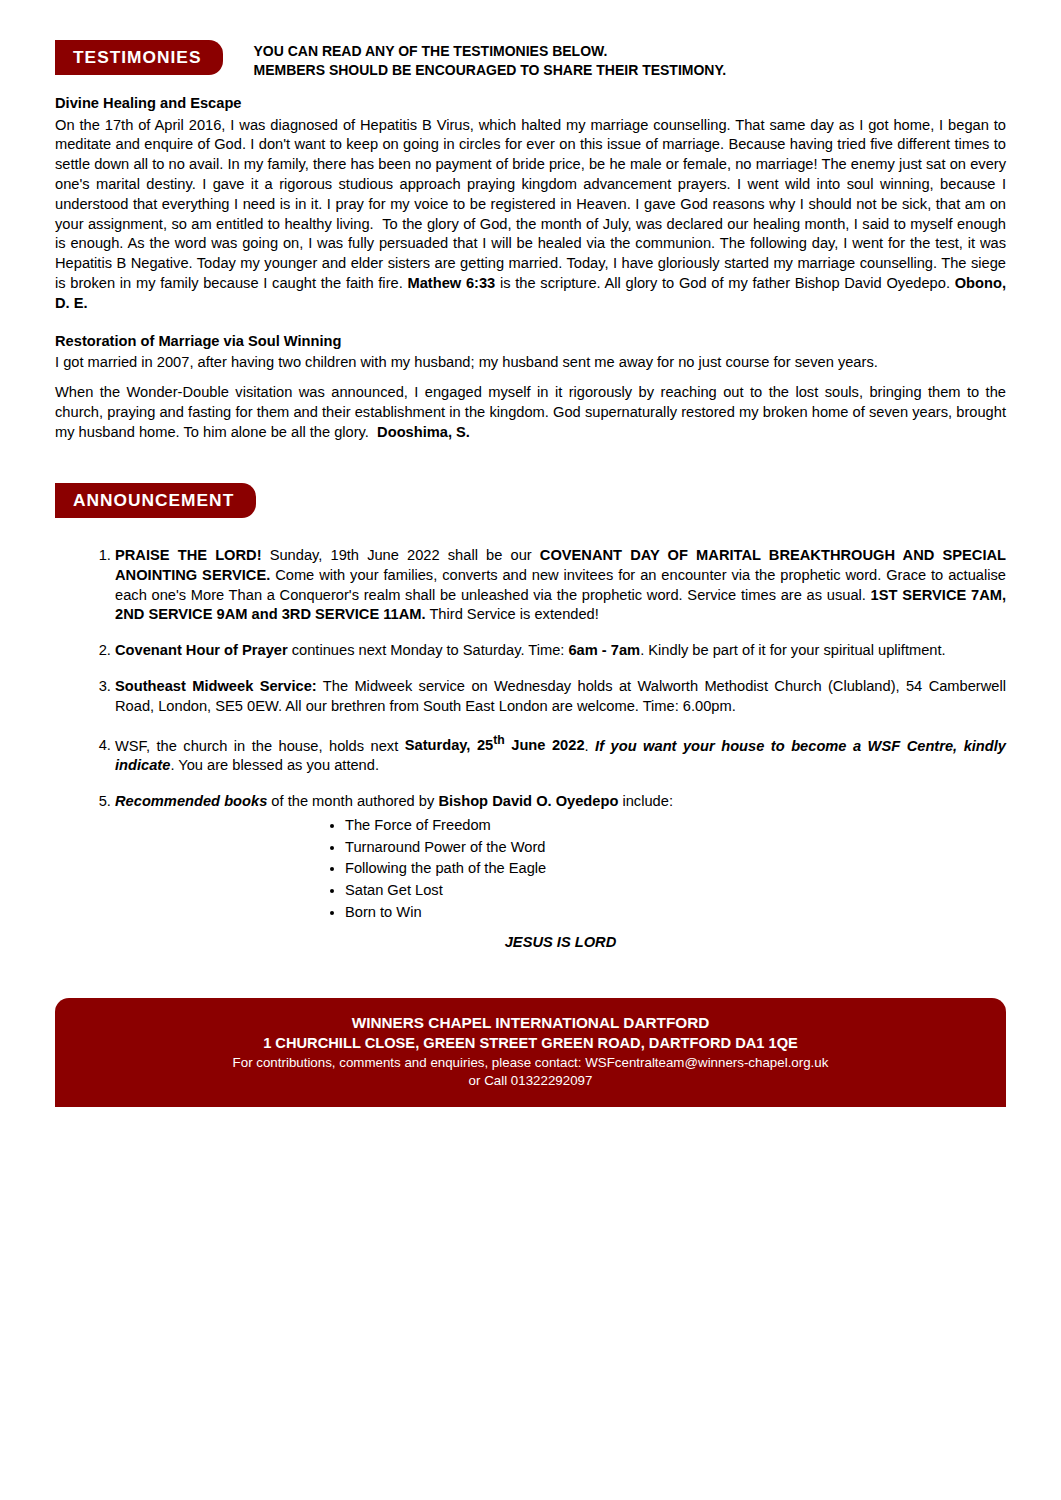TESTIMONIES
YOU CAN READ ANY OF THE TESTIMONIES BELOW.
MEMBERS SHOULD BE ENCOURAGED TO SHARE THEIR TESTIMONY.
Divine Healing and Escape
On the 17th of April 2016, I was diagnosed of Hepatitis B Virus, which halted my marriage counselling. That same day as I got home, I began to meditate and enquire of God. I don't want to keep on going in circles for ever on this issue of marriage. Because having tried five different times to settle down all to no avail. In my family, there has been no payment of bride price, be he male or female, no marriage! The enemy just sat on every one's marital destiny. I gave it a rigorous studious approach praying kingdom advancement prayers. I went wild into soul winning, because I understood that everything I need is in it. I pray for my voice to be registered in Heaven. I gave God reasons why I should not be sick, that am on your assignment, so am entitled to healthy living. To the glory of God, the month of July, was declared our healing month, I said to myself enough is enough. As the word was going on, I was fully persuaded that I will be healed via the communion. The following day, I went for the test, it was Hepatitis B Negative. Today my younger and elder sisters are getting married. Today, I have gloriously started my marriage counselling. The siege is broken in my family because I caught the faith fire. Mathew 6:33 is the scripture. All glory to God of my father Bishop David Oyedepo. Obono, D. E.
Restoration of Marriage via Soul Winning
I got married in 2007, after having two children with my husband; my husband sent me away for no just course for seven years.
When the Wonder-Double visitation was announced, I engaged myself in it rigorously by reaching out to the lost souls, bringing them to the church, praying and fasting for them and their establishment in the kingdom. God supernaturally restored my broken home of seven years, brought my husband home. To him alone be all the glory. Dooshima, S.
ANNOUNCEMENT
PRAISE THE LORD! Sunday, 19th June 2022 shall be our COVENANT DAY OF MARITAL BREAKTHROUGH AND SPECIAL ANOINTING SERVICE. Come with your families, converts and new invitees for an encounter via the prophetic word. Grace to actualise each one's More Than a Conqueror's realm shall be unleashed via the prophetic word. Service times are as usual. 1ST SERVICE 7AM, 2ND SERVICE 9AM and 3RD SERVICE 11AM. Third Service is extended!
Covenant Hour of Prayer continues next Monday to Saturday. Time: 6am - 7am. Kindly be part of it for your spiritual upliftment.
Southeast Midweek Service: The Midweek service on Wednesday holds at Walworth Methodist Church (Clubland), 54 Camberwell Road, London, SE5 0EW. All our brethren from South East London are welcome. Time: 6.00pm.
WSF, the church in the house, holds next Saturday, 25th June 2022. If you want your house to become a WSF Centre, kindly indicate. You are blessed as you attend.
Recommended books of the month authored by Bishop David O. Oyedepo include:
The Force of Freedom
Turnaround Power of the Word
Following the path of the Eagle
Satan Get Lost
Born to Win
JESUS IS LORD
WINNERS CHAPEL INTERNATIONAL DARTFORD
1 CHURCHILL CLOSE, GREEN STREET GREEN ROAD, DARTFORD DA1 1QE
For contributions, comments and enquiries, please contact: WSFcentralteam@winners-chapel.org.uk
or Call 01322292097